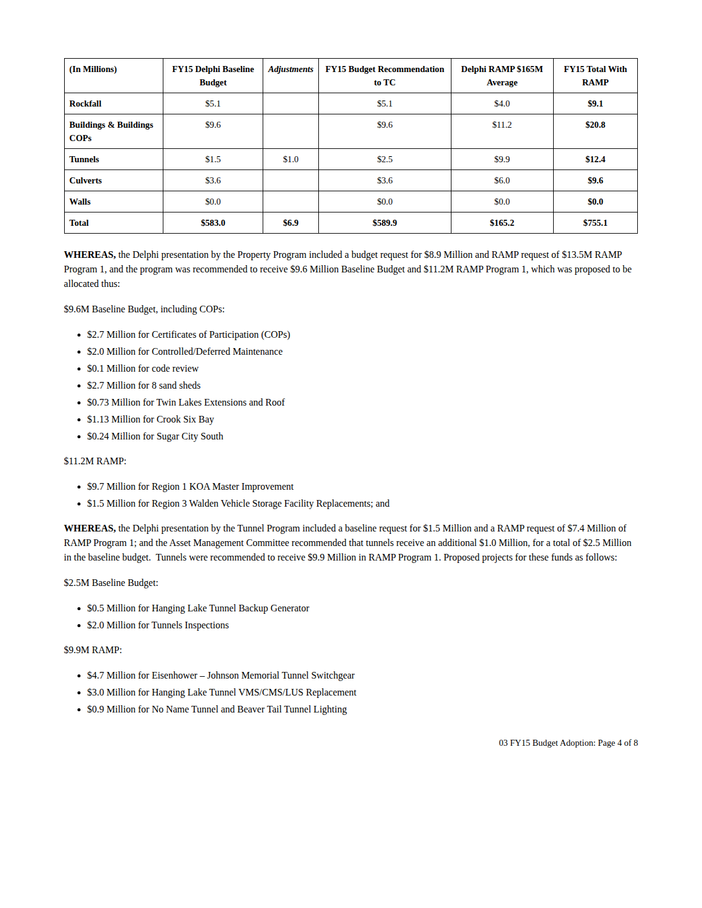| (In Millions) | FY15 Delphi Baseline Budget | Adjustments | FY15 Budget Recommendation to TC | Delphi RAMP $165M Average | FY15 Total With RAMP |
| --- | --- | --- | --- | --- | --- |
| Rockfall | $5.1 | | $5.1 | $4.0 | $9.1 |
| Buildings & Buildings COPs | $9.6 | | $9.6 | $11.2 | $20.8 |
| Tunnels | $1.5 | $1.0 | $2.5 | $9.9 | $12.4 |
| Culverts | $3.6 | | $3.6 | $6.0 | $9.6 |
| Walls | $0.0 | | $0.0 | $0.0 | $0.0 |
| Total | $583.0 | $6.9 | $589.9 | $165.2 | $755.1 |
WHEREAS, the Delphi presentation by the Property Program included a budget request for $8.9 Million and RAMP request of $13.5M RAMP Program 1, and the program was recommended to receive $9.6 Million Baseline Budget and $11.2M RAMP Program 1, which was proposed to be allocated thus:
$9.6M Baseline Budget, including COPs:
$2.7 Million for Certificates of Participation (COPs)
$2.0 Million for Controlled/Deferred Maintenance
$0.1 Million for code review
$2.7 Million for 8 sand sheds
$0.73 Million for Twin Lakes Extensions and Roof
$1.13 Million for Crook Six Bay
$0.24 Million for Sugar City South
$11.2M RAMP:
$9.7 Million for Region 1 KOA Master Improvement
$1.5 Million for Region 3 Walden Vehicle Storage Facility Replacements; and
WHEREAS, the Delphi presentation by the Tunnel Program included a baseline request for $1.5 Million and a RAMP request of $7.4 Million of RAMP Program 1; and the Asset Management Committee recommended that tunnels receive an additional $1.0 Million, for a total of $2.5 Million in the baseline budget. Tunnels were recommended to receive $9.9 Million in RAMP Program 1. Proposed projects for these funds as follows:
$2.5M Baseline Budget:
$0.5 Million for Hanging Lake Tunnel Backup Generator
$2.0 Million for Tunnels Inspections
$9.9M RAMP:
$4.7 Million for Eisenhower – Johnson Memorial Tunnel Switchgear
$3.0 Million for Hanging Lake Tunnel VMS/CMS/LUS Replacement
$0.9 Million for No Name Tunnel and Beaver Tail Tunnel Lighting
03 FY15 Budget Adoption: Page 4 of 8